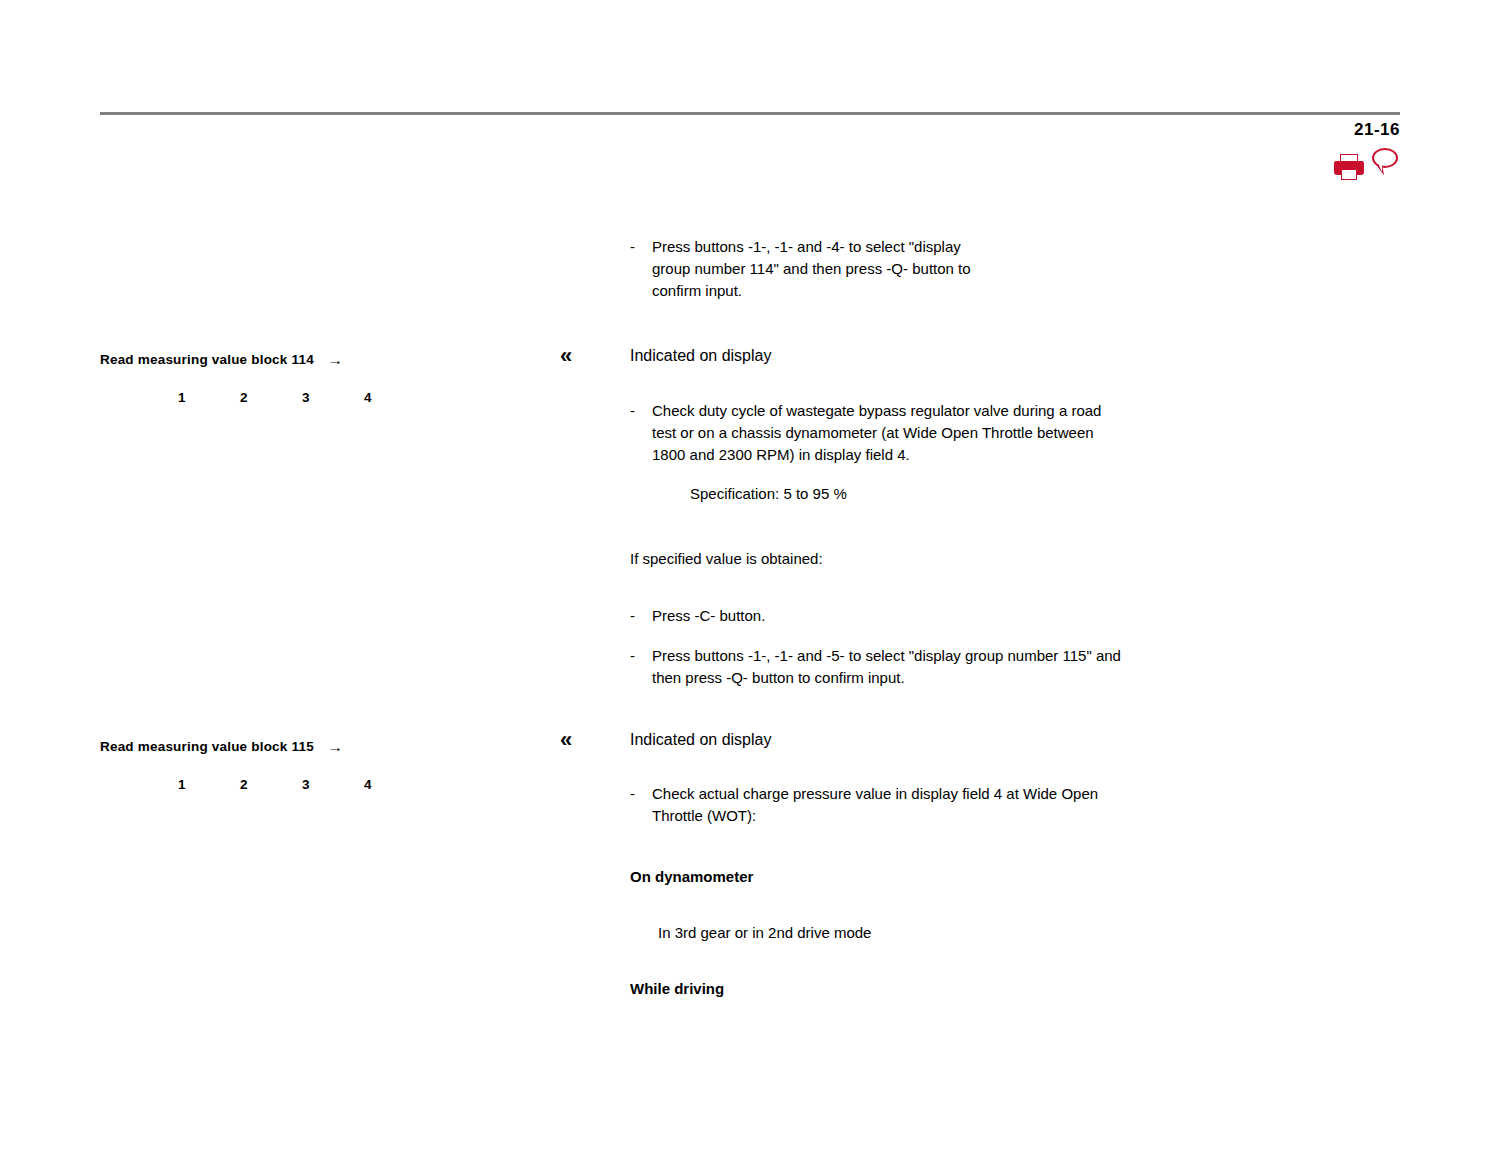21-16
Read measuring value block 114 →
1234
Read measuring value block 115 →
1234
Press buttons -1-, -1- and -4- to select "display
group number 114" and then press -Q- button to
confirm input.
Indicated on display
Check duty cycle of wastegate bypass regulator valve during a road
test or on a chassis dynamometer (at Wide Open Throttle between
1800 and 2300 RPM) in display field 4.
Specification: 5 to 95 %
If specified value is obtained:
Press -C- button.
Press buttons -1-, -1- and -5- to select "display group number 115" and
then press -Q- button to confirm input.
Indicated on display
Check actual charge pressure value in display field 4 at Wide Open
Throttle (WOT):
On dynamometer
In 3rd gear or in 2nd drive mode
While driving